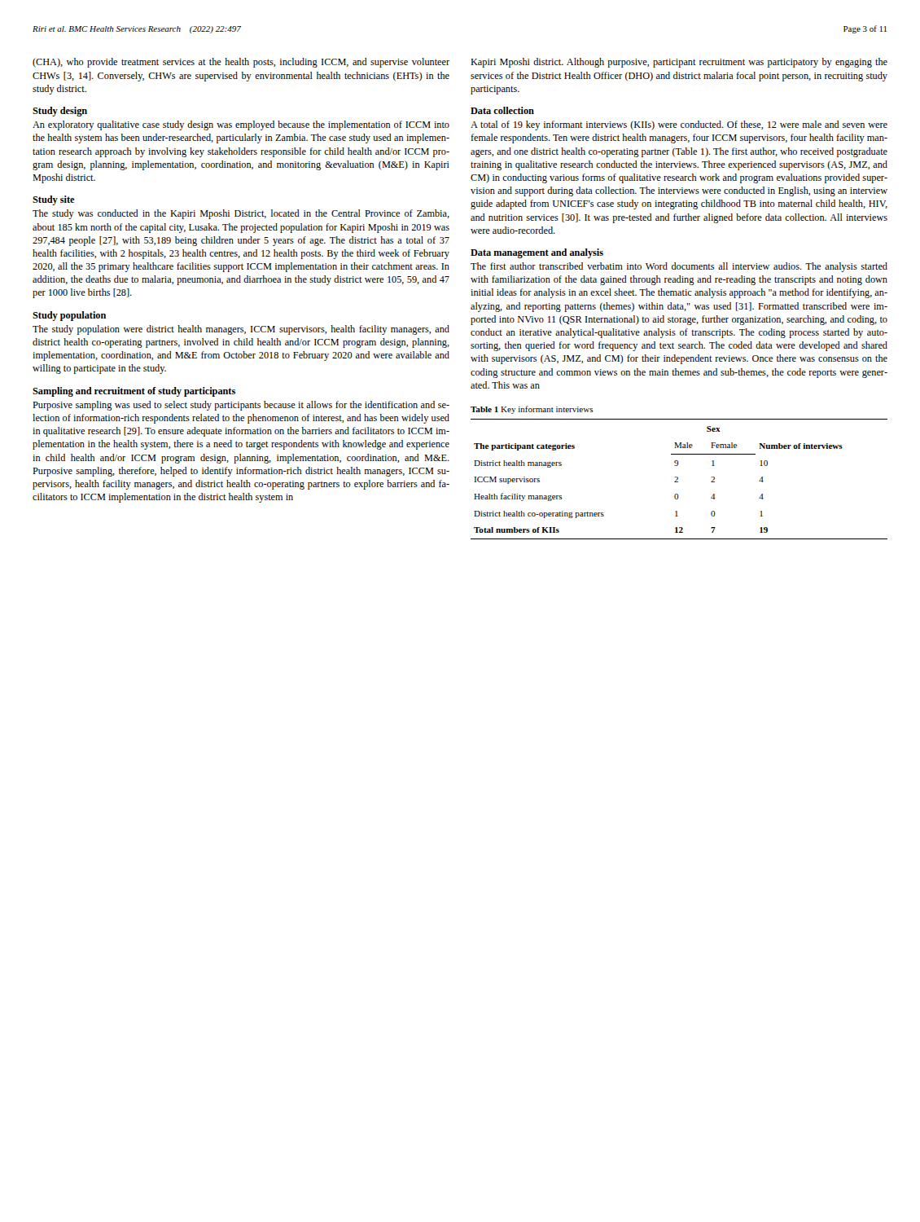Riri et al. BMC Health Services Research (2022) 22:497
Page 3 of 11
(CHA), who provide treatment services at the health posts, including ICCM, and supervise volunteer CHWs [3, 14]. Conversely, CHWs are supervised by environmental health technicians (EHTs) in the study district.
Study design
An exploratory qualitative case study design was employed because the implementation of ICCM into the health system has been under-researched, particularly in Zambia. The case study used an implementation research approach by involving key stakeholders responsible for child health and/or ICCM program design, planning, implementation, coordination, and monitoring &evaluation (M&E) in Kapiri Mposhi district.
Study site
The study was conducted in the Kapiri Mposhi District, located in the Central Province of Zambia, about 185 km north of the capital city, Lusaka. The projected population for Kapiri Mposhi in 2019 was 297,484 people [27], with 53,189 being children under 5 years of age. The district has a total of 37 health facilities, with 2 hospitals, 23 health centres, and 12 health posts. By the third week of February 2020, all the 35 primary healthcare facilities support ICCM implementation in their catchment areas. In addition, the deaths due to malaria, pneumonia, and diarrhoea in the study district were 105, 59, and 47 per 1000 live births [28].
Study population
The study population were district health managers, ICCM supervisors, health facility managers, and district health co-operating partners, involved in child health and/or ICCM program design, planning, implementation, coordination, and M&E from October 2018 to February 2020 and were available and willing to participate in the study.
Sampling and recruitment of study participants
Purposive sampling was used to select study participants because it allows for the identification and selection of information-rich respondents related to the phenomenon of interest, and has been widely used in qualitative research [29]. To ensure adequate information on the barriers and facilitators to ICCM implementation in the health system, there is a need to target respondents with knowledge and experience in child health and/or ICCM program design, planning, implementation, coordination, and M&E. Purposive sampling, therefore, helped to identify information-rich district health managers, ICCM supervisors, health facility managers, and district health co-operating partners to explore barriers and facilitators to ICCM implementation in the district health system in
Kapiri Mposhi district. Although purposive, participant recruitment was participatory by engaging the services of the District Health Officer (DHO) and district malaria focal point person, in recruiting study participants.
Data collection
A total of 19 key informant interviews (KIIs) were conducted. Of these, 12 were male and seven were female respondents. Ten were district health managers, four ICCM supervisors, four health facility managers, and one district health co-operating partner (Table 1). The first author, who received postgraduate training in qualitative research conducted the interviews. Three experienced supervisors (AS, JMZ, and CM) in conducting various forms of qualitative research work and program evaluations provided supervision and support during data collection. The interviews were conducted in English, using an interview guide adapted from UNICEF's case study on integrating childhood TB into maternal child health, HIV, and nutrition services [30]. It was pre-tested and further aligned before data collection. All interviews were audio-recorded.
Data management and analysis
The first author transcribed verbatim into Word documents all interview audios. The analysis started with familiarization of the data gained through reading and re-reading the transcripts and noting down initial ideas for analysis in an excel sheet. The thematic analysis approach "a method for identifying, analyzing, and reporting patterns (themes) within data," was used [31]. Formatted transcribed were imported into NVivo 11 (QSR International) to aid storage, further organization, searching, and coding, to conduct an iterative analytical-qualitative analysis of transcripts. The coding process started by auto-sorting, then queried for word frequency and text search. The coded data were developed and shared with supervisors (AS, JMZ, and CM) for their independent reviews. Once there was consensus on the coding structure and common views on the main themes and sub-themes, the code reports were generated. This was an
Table 1 Key informant interviews
| The participant categories | Sex | Number of interviews |
| --- | --- | --- |
| Male | Female |
| District health managers | 9 | 1 | 10 |
| ICCM supervisors | 2 | 2 | 4 |
| Health facility managers | 0 | 4 | 4 |
| District health co-operating partners | 1 | 0 | 1 |
| Total numbers of KIIs | 12 | 7 | 19 |